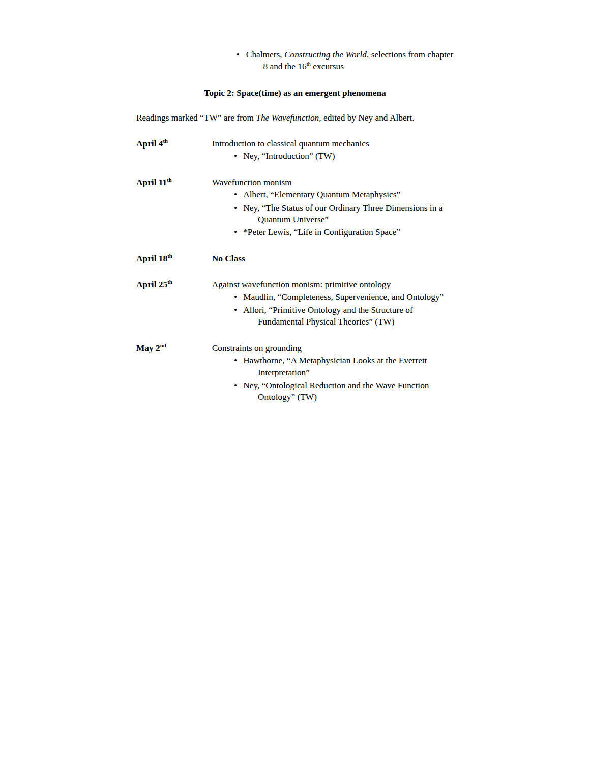Chalmers, Constructing the World, selections from chapter 8 and the 16th excursus
Topic 2: Space(time) as an emergent phenomena
Readings marked “TW” are from The Wavefunction, edited by Ney and Albert.
April 4th
Introduction to classical quantum mechanics
Ney, “Introduction” (TW)
April 11th
Wavefunction monism
Albert, “Elementary Quantum Metaphysics”
Ney, “The Status of our Ordinary Three Dimensions in a Quantum Universe”
*Peter Lewis, “Life in Configuration Space”
April 18th
No Class
April 25th
Against wavefunction monism: primitive ontology
Maudlin, “Completeness, Supervenience, and Ontology”
Allori, “Primitive Ontology and the Structure of Fundamental Physical Theories” (TW)
May 2nd
Constraints on grounding
Hawthorne, “A Metaphysician Looks at the Everrett Interpretation”
Ney, “Ontological Reduction and the Wave Function Ontology” (TW)